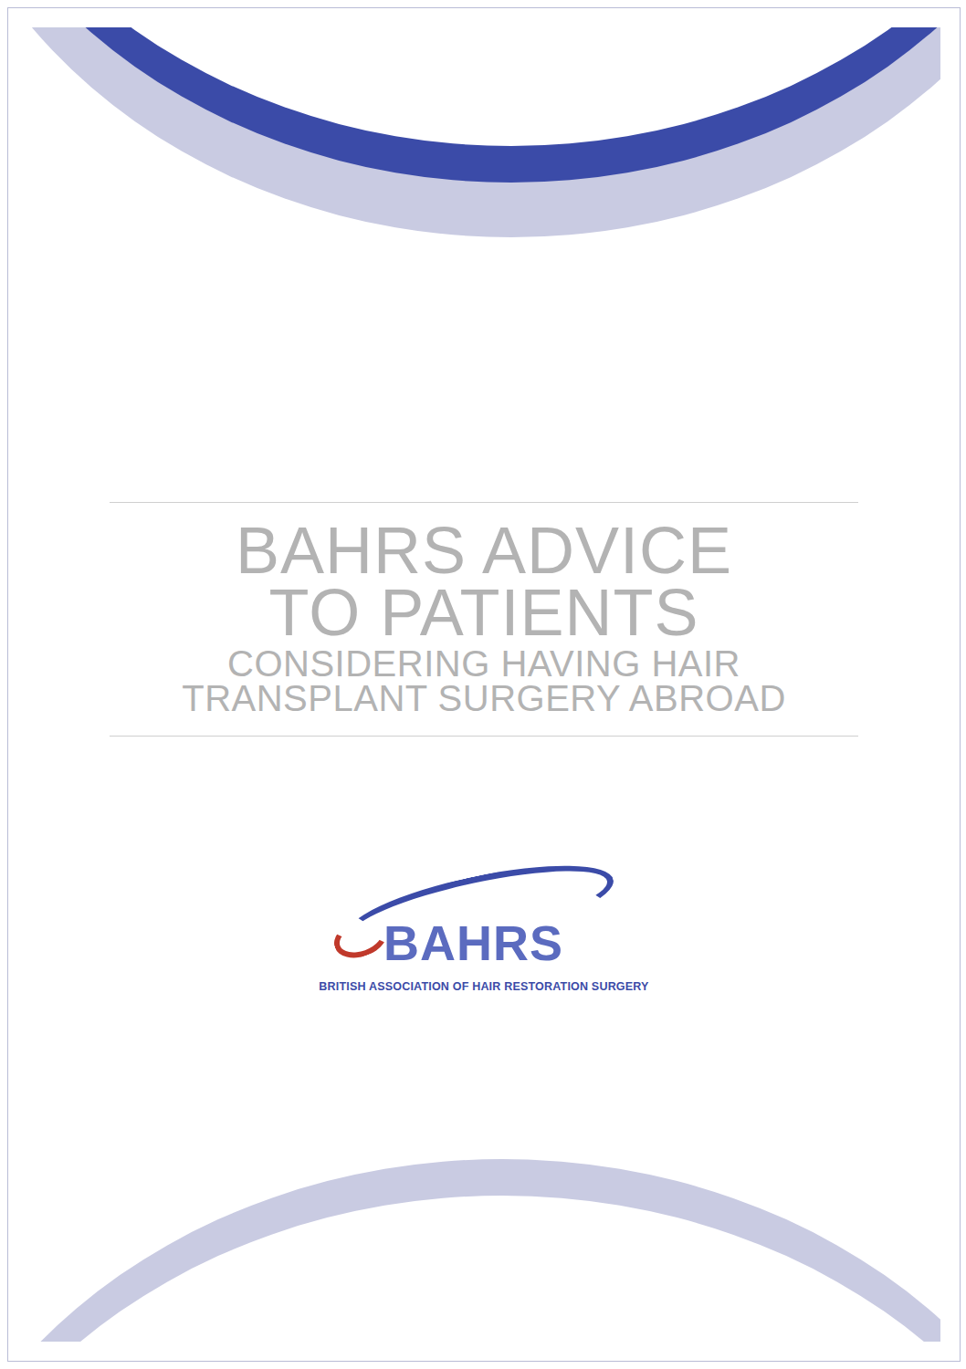BAHRS Advice
to Patients
Considering having hair
transplant surgery abroad
BAHRS
BRITISH ASSOCIATION OF HAIR RESTORATION SURGERY